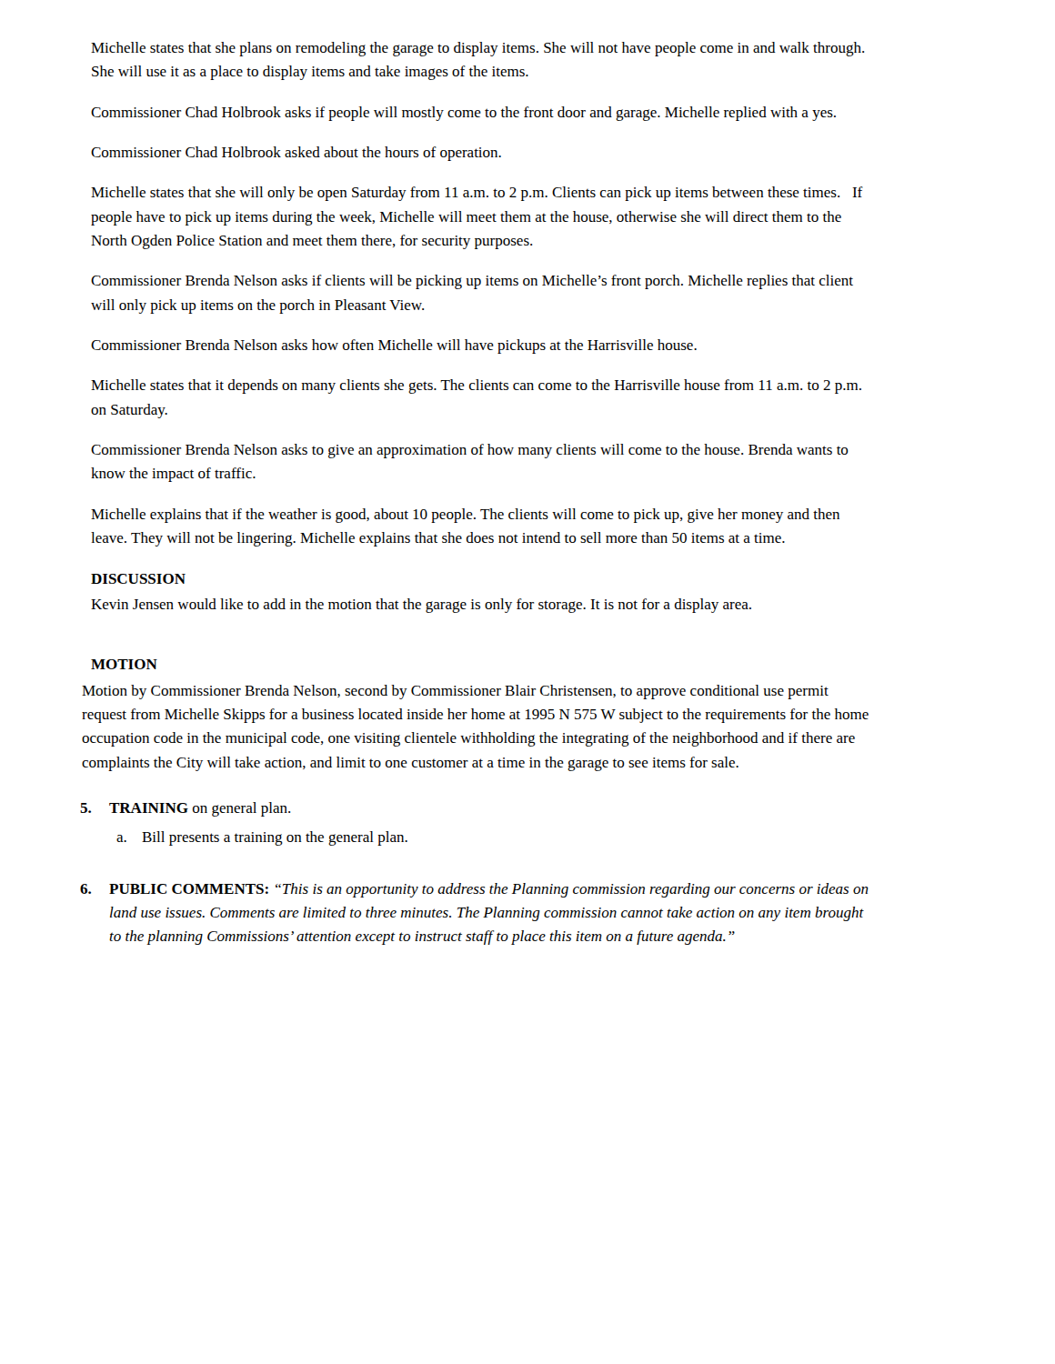Michelle states that she plans on remodeling the garage to display items. She will not have people come in and walk through. She will use it as a place to display items and take images of the items.
Commissioner Chad Holbrook asks if people will mostly come to the front door and garage. Michelle replied with a yes.
Commissioner Chad Holbrook asked about the hours of operation.
Michelle states that she will only be open Saturday from 11 a.m. to 2 p.m. Clients can pick up items between these times. If people have to pick up items during the week, Michelle will meet them at the house, otherwise she will direct them to the North Ogden Police Station and meet them there, for security purposes.
Commissioner Brenda Nelson asks if clients will be picking up items on Michelle’s front porch. Michelle replies that client will only pick up items on the porch in Pleasant View.
Commissioner Brenda Nelson asks how often Michelle will have pickups at the Harrisville house.
Michelle states that it depends on many clients she gets. The clients can come to the Harrisville house from 11 a.m. to 2 p.m. on Saturday.
Commissioner Brenda Nelson asks to give an approximation of how many clients will come to the house. Brenda wants to know the impact of traffic.
Michelle explains that if the weather is good, about 10 people. The clients will come to pick up, give her money and then leave. They will not be lingering. Michelle explains that she does not intend to sell more than 50 items at a time.
DISCUSSION
Kevin Jensen would like to add in the motion that the garage is only for storage. It is not for a display area.
MOTION
Motion by Commissioner Brenda Nelson, second by Commissioner Blair Christensen, to approve conditional use permit request from Michelle Skipps for a business located inside her home at 1995 N 575 W subject to the requirements for the home occupation code in the municipal code, one visiting clientele withholding the integrating of the neighborhood and if there are complaints the City will take action, and limit to one customer at a time in the garage to see items for sale.
TRAINING on general plan.
Bill presents a training on the general plan.
PUBLIC COMMENTS: “This is an opportunity to address the Planning commission regarding our concerns or ideas on land use issues. Comments are limited to three minutes. The Planning commission cannot take action on any item brought to the planning Commissions’ attention except to instruct staff to place this item on a future agenda.”